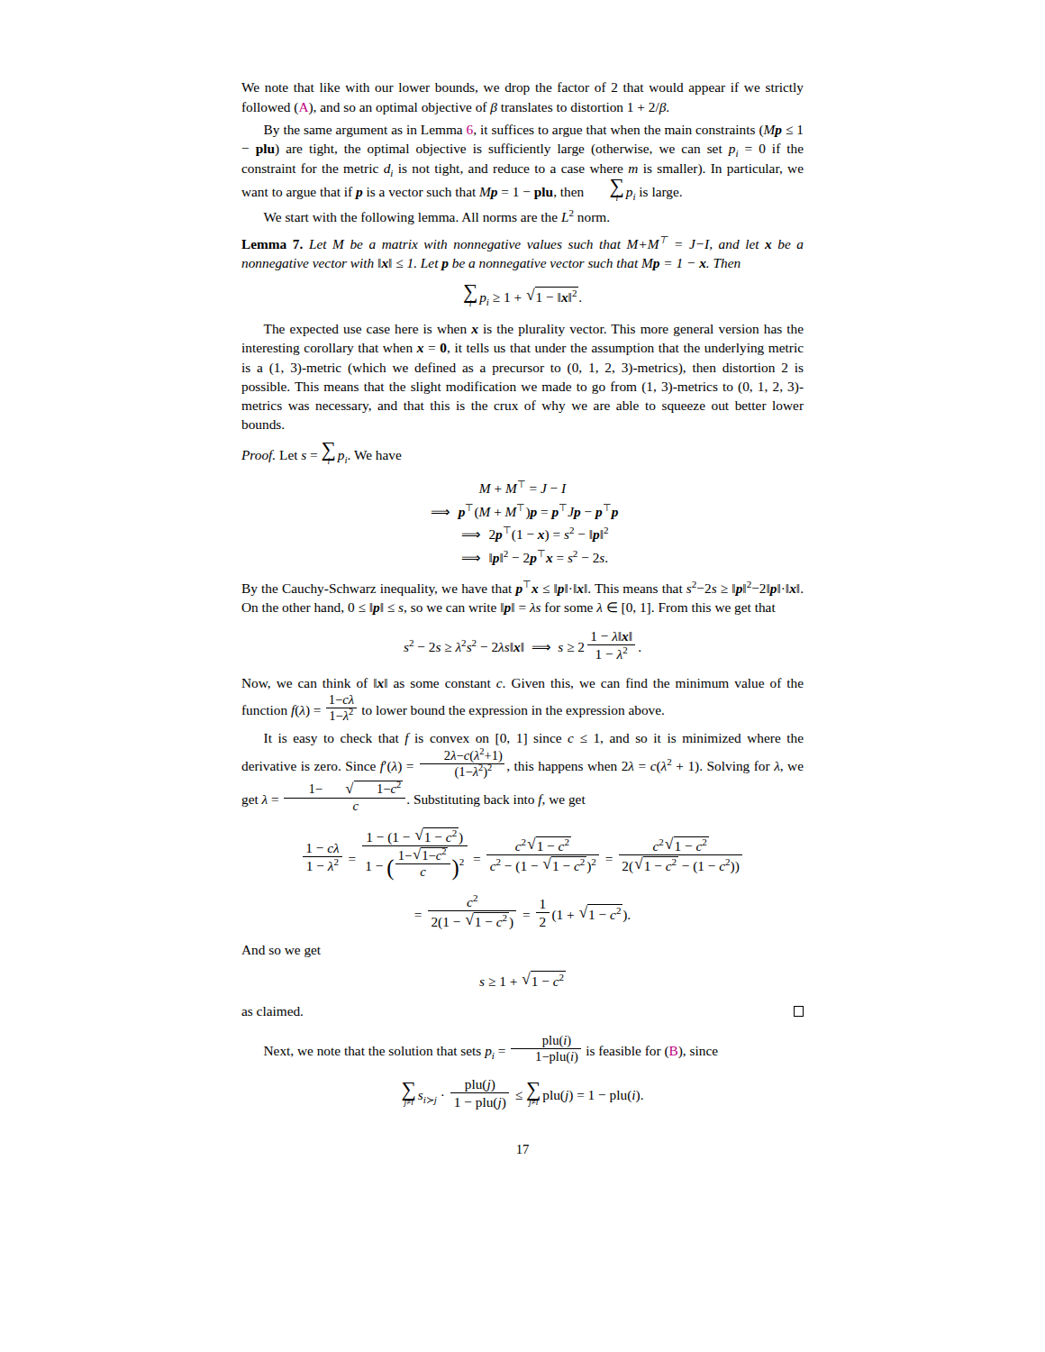We note that like with our lower bounds, we drop the factor of 2 that would appear if we strictly followed (A), and so an optimal objective of β translates to distortion 1 + 2/β.
By the same argument as in Lemma 6, it suffices to argue that when the main constraints (Mp ≤ 1 − plu) are tight, the optimal objective is sufficiently large (otherwise, we can set pi = 0 if the constraint for the metric di is not tight, and reduce to a case where m is smaller). In particular, we want to argue that if p is a vector such that Mp = 1 − plu, then ∑i pi is large.
We start with the following lemma. All norms are the L2 norm.
Lemma 7. Let M be a matrix with nonnegative values such that M+M⊤ = J−I, and let x be a nonnegative vector with ‖x‖ ≤ 1. Let p be a nonnegative vector such that Mp = 1 − x. Then
∑i pi ≥ 1 + 1 − ‖x‖2.
The expected use case here is when x is the plurality vector. This more general version has the interesting corollary that when x = 0, it tells us that under the assumption that the underlying metric is a (1, 3)-metric (which we defined as a precursor to (0, 1, 2, 3)-metrics), then distortion 2 is possible. This means that the slight modification we made to go from (1, 3)-metrics to (0, 1, 2, 3)-metrics was necessary, and that this is the crux of why we are able to squeeze out better lower bounds.
Proof. Let s = ∑i pi. We have
M + M⊤ = J − I
⟹ p⊤(M + M⊤)p = p⊤Jp − p⊤p
⟹ 2p⊤(1 − x) = s2 − ‖p‖2
⟹ ‖p‖2 − 2p⊤x = s2 − 2s.
By the Cauchy-Schwarz inequality, we have that p⊤x ≤ ‖p‖·‖x‖. This means that s2−2s ≥ ‖p‖2−2‖p‖·‖x‖. On the other hand, 0 ≤ ‖p‖ ≤ s, so we can write ‖p‖ = λs for some λ ∈ [0, 1]. From this we get that
s2 − 2s ≥ λ2s2 − 2λs‖x‖ ⟹ s ≥ 21 − λ‖x‖1 − λ2.
Now, we can think of ‖x‖ as some constant c. Given this, we can find the minimum value of the function f(λ) = 1−cλ 1−λ2 to lower bound the expression in the expression above.
It is easy to check that f is convex on [0, 1] since c ≤ 1, and so it is minimized where the derivative is zero. Since f′(λ) = 2λ−c(λ2+1)(1−λ2)2, this happens when 2λ = c(λ2 + 1). Solving for λ, we get λ = 1−1−c2 c. Substituting back into f, we get
1 − cλ 1 − λ2 = 1 − (1 − 1 − c2) 1 − (1−1−c2 c)2 = c21 − c2 c2 − (1 − 1 − c2)2 = c21 − c22(1 − c2 − (1 − c2))
= c22(1 − 1 − c2) = 12(1 + 1 − c2).
And so we get
s ≥ 1 + 1 − c2
as claimed.
Next, we note that the solution that sets pi = plu(i) 1−plu(i) is feasible for (B), since
∑j≠i si≻j · plu(j) 1 − plu(j) ≤ ∑j≠i plu(j) = 1 − plu(i).
17